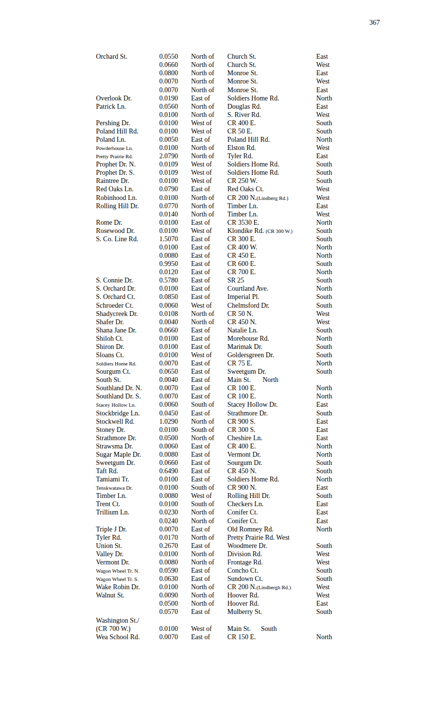367
| Orchard St. | 0.0550 | North of | Church St. | East |
| | 0.0660 | North of | Church St. | West |
| | 0.0800 | North of | Monroe St. | East |
| | 0.0070 | North of | Monroe St. | West |
| | 0.0070 | North of | Monroe St. | East |
| Overlook Dr. | 0.0190 | East of | Soldiers Home Rd. | North |
| Patrick Ln. | 0.0560 | North of | Douglas Rd. | East |
| | 0.0100 | North of | S. River Rd. | West |
| Pershing Dr. | 0.0100 | West of | CR 400 E. | South |
| Poland Hill Rd. | 0.0100 | West of | CR 50 E. | South |
| Poland Ln. | 0.0050 | East of | Poland Hill Rd. | North |
| Powderhouse Ln. | 0.0100 | North of | Elston Rd. | West |
| Pretty Prairie Rd. | 2.0790 | North of | Tyler Rd. | East |
| Prophet Dr. N. | 0.0109 | West of | Soldiers Home Rd. | South |
| Prophet Dr. S. | 0.0109 | West of | Soldiers Home Rd. | South |
| Raintree Dr. | 0.0100 | West of | CR 250 W. | South |
| Red Oaks Ln. | 0.0790 | East of | Red Oaks Ct. | West |
| Robinhood Ln. | 0.0100 | North of | CR 200 N. (Lindberg Rd.) | West |
| Rolling Hill Dr. | 0.0770 | North of | Timber Ln. | East |
| | 0.0140 | North of | Timber Ln. | West |
| Rome Dr. | 0.0100 | East of | CR 3530 E. | North |
| Rosewood Dr. | 0.0100 | West of | Klondike Rd. (CR 300 W.) | South |
| S. Co. Line Rd. | 1.5070 | East of | CR 300 E. | South |
| | 0.0100 | East of | CR 400 W. | North |
| | 0.0080 | East of | CR 450 E. | North |
| | 0.9950 | East of | CR 600 E. | South |
| | 0.0120 | East of | CR 700 E. | North |
| S. Connie Dr. | 0.5780 | East of | SR 25 | South |
| S. Orchard Dr. | 0.0100 | East of | Courtland Ave. | North |
| S. Orchard Ct. | 0.0850 | East of | Imperial Pl. | South |
| Schroeder Ct. | 0.0060 | West of | Chelmsford Dr. | South |
| Shadycreek Dr. | 0.0108 | North of | CR 50 N. | West |
| Shafer Dr. | 0.0040 | North of | CR 450 N. | West |
| Shana Jane Dr. | 0.0660 | East of | Natalie Ln. | South |
| Shiloh Ct. | 0.0100 | East of | Morehouse Rd. | North |
| Shiron Dr. | 0.0100 | East of | Marimak Dr. | South |
| Sloans Ct. | 0.0100 | West of | Goldersgreen Dr. | South |
| Soldiers Home Rd. | 0.0070 | East of | CR 75 E. | North |
| Sourgum Ct. | 0.0650 | East of | Sweetgum Dr. | South |
| South St. | 0.0040 | East of | Main St. North | |
| Southland Dr. N. | 0.0070 | East of | CR 100 E. | North |
| Southland Dr. S. | 0.0070 | East of | CR 100 E. | North |
| Stacey Hollow Ln. | 0.0060 | South of | Stacey Hollow Dr. | East |
| Stockbridge Ln. | 0.0450 | East of | Strathmore Dr. | South |
| Stockwell Rd. | 1.0290 | North of | CR 900 S. | East |
| Stoney Dr. | 0.0100 | South of | CR 300 S. | East |
| Strathmore Dr. | 0.0500 | North of | Cheshire Ln. | East |
| Strawsma Dr. | 0.0060 | East of | CR 400 E. | North |
| Sugar Maple Dr. | 0.0080 | East of | Vermont Dr. | North |
| Sweetgum Dr. | 0.0660 | East of | Sourgum Dr. | South |
| Taft Rd. | 0.6490 | East of | CR 450 N. | South |
| Tamiami Tr. | 0.0100 | East of | Soldiers Home Rd. | North |
| Tenskwatawa Dr. | 0.0100 | South of | CR 900 N. | East |
| Timber Ln. | 0.0080 | West of | Rolling Hill Dr. | South |
| Trent Ct. | 0.0100 | South of | Checkers Ln. | East |
| Trillium Ln. | 0.0230 | North of | Conifer Ct. | East |
| | 0.0240 | North of | Conifer Ct. | East |
| Triple J Dr. | 0.0070 | East of | Old Romney Rd. | North |
| Tyler Rd. | 0.0170 | North of | Pretty Prairie Rd. West | |
| Union St. | 0.2670 | East of | Woodmere Dr. | South |
| Valley Dr. | 0.0100 | North of | Division Rd. | West |
| Vermont Dr. | 0.0080 | North of | Frontage Rd. | West |
| Wagon Wheel Tr. N. | 0.0590 | East of | Concho Ct. | South |
| Wagon Wheel Tr. S. | 0.0630 | East of | Sundown Ct. | South |
| Wake Robin Dr. | 0.0100 | North of | CR 200 N. (Lindbergh Rd.) | West |
| Walnut St. | 0.0090 | North of | Hoover Rd. | West |
| | 0.0500 | North of | Hoover Rd. | East |
| | 0.0570 | East of | Mulberry St. | South |
| Washington St./ | | | | |
| (CR 700 W.) | 0.0100 | West of | Main St. South | |
| Wea School Rd. | 0.0070 | East of | CR 150 E. | North |